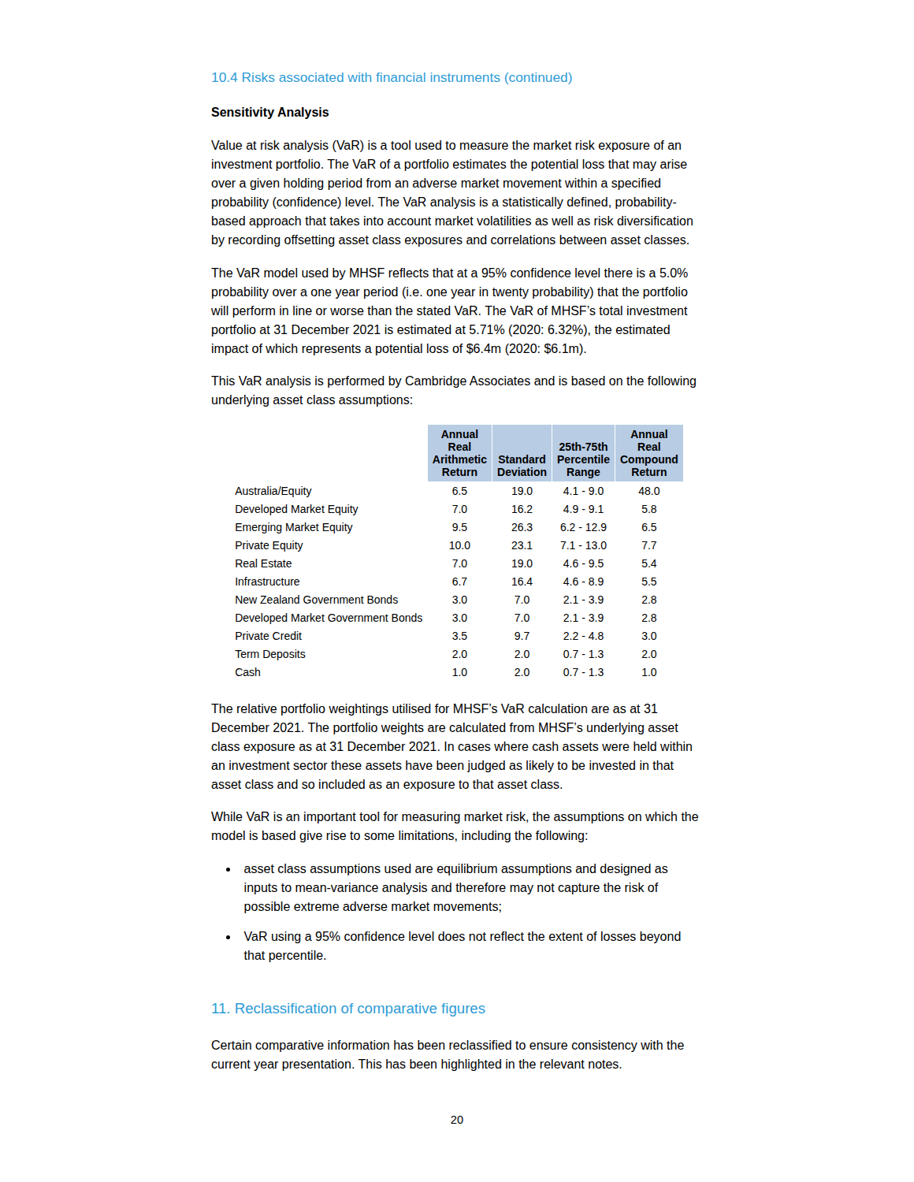10.4 Risks associated with financial instruments (continued)
Sensitivity Analysis
Value at risk analysis (VaR) is a tool used to measure the market risk exposure of an investment portfolio. The VaR of a portfolio estimates the potential loss that may arise over a given holding period from an adverse market movement within a specified probability (confidence) level. The VaR analysis is a statistically defined, probability-based approach that takes into account market volatilities as well as risk diversification by recording offsetting asset class exposures and correlations between asset classes.
The VaR model used by MHSF reflects that at a 95% confidence level there is a 5.0% probability over a one year period (i.e. one year in twenty probability) that the portfolio will perform in line or worse than the stated VaR. The VaR of MHSF’s total investment portfolio at 31 December 2021 is estimated at 5.71% (2020: 6.32%), the estimated impact of which represents a potential loss of $6.4m (2020: $6.1m).
This VaR analysis is performed by Cambridge Associates and is based on the following underlying asset class assumptions:
| | Annual Real Arithmetic Return | Standard Deviation | 25th-75th Percentile Range | Annual Real Compound Return |
| --- | --- | --- | --- | --- |
| Australia/Equity | 6.5 | 19.0 | 4.1 - 9.0 | 48.0 |
| Developed Market Equity | 7.0 | 16.2 | 4.9 - 9.1 | 5.8 |
| Emerging Market Equity | 9.5 | 26.3 | 6.2 - 12.9 | 6.5 |
| Private Equity | 10.0 | 23.1 | 7.1 - 13.0 | 7.7 |
| Real Estate | 7.0 | 19.0 | 4.6 - 9.5 | 5.4 |
| Infrastructure | 6.7 | 16.4 | 4.6 - 8.9 | 5.5 |
| New Zealand Government Bonds | 3.0 | 7.0 | 2.1 - 3.9 | 2.8 |
| Developed Market Government Bonds | 3.0 | 7.0 | 2.1 - 3.9 | 2.8 |
| Private Credit | 3.5 | 9.7 | 2.2 - 4.8 | 3.0 |
| Term Deposits | 2.0 | 2.0 | 0.7 - 1.3 | 2.0 |
| Cash | 1.0 | 2.0 | 0.7 - 1.3 | 1.0 |
The relative portfolio weightings utilised for MHSF’s VaR calculation are as at 31 December 2021. The portfolio weights are calculated from MHSF’s underlying asset class exposure as at 31 December 2021. In cases where cash assets were held within an investment sector these assets have been judged as likely to be invested in that asset class and so included as an exposure to that asset class.
While VaR is an important tool for measuring market risk, the assumptions on which the model is based give rise to some limitations, including the following:
asset class assumptions used are equilibrium assumptions and designed as inputs to mean-variance analysis and therefore may not capture the risk of possible extreme adverse market movements;
VaR using a 95% confidence level does not reflect the extent of losses beyond that percentile.
11. Reclassification of comparative figures
Certain comparative information has been reclassified to ensure consistency with the current year presentation. This has been highlighted in the relevant notes.
20